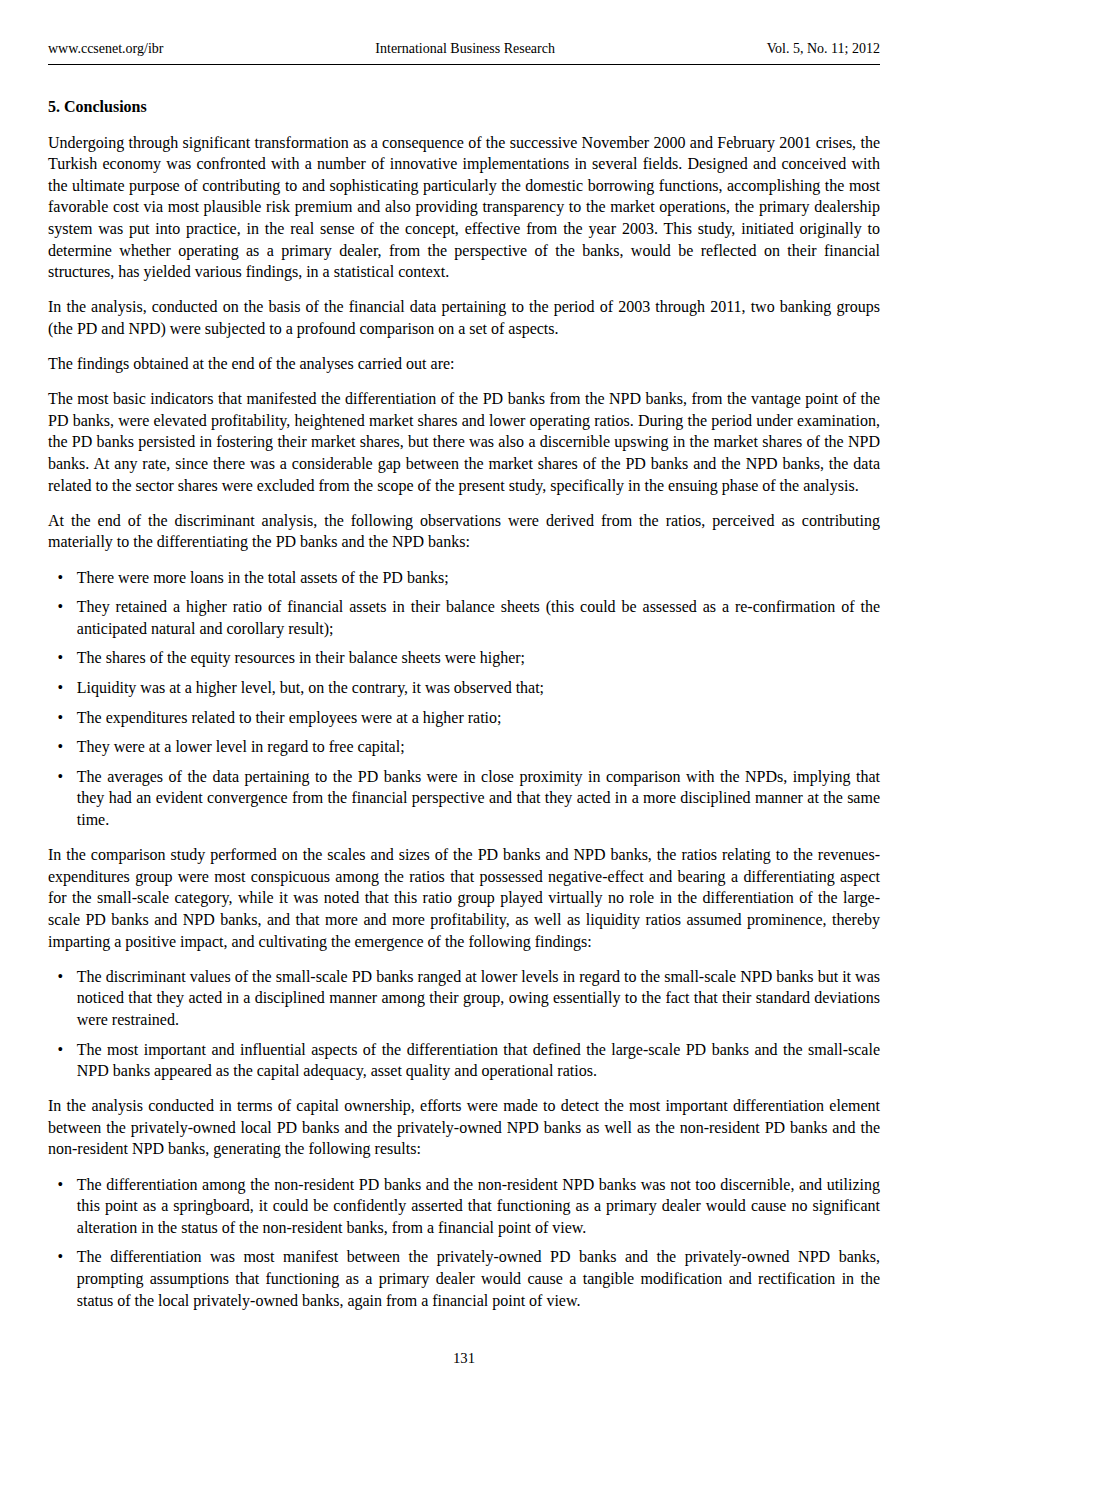www.ccsenet.org/ibr
International Business Research
Vol. 5, No. 11; 2012
5. Conclusions
Undergoing through significant transformation as a consequence of the successive November 2000 and February 2001 crises, the Turkish economy was confronted with a number of innovative implementations in several fields. Designed and conceived with the ultimate purpose of contributing to and sophisticating particularly the domestic borrowing functions, accomplishing the most favorable cost via most plausible risk premium and also providing transparency to the market operations, the primary dealership system was put into practice, in the real sense of the concept, effective from the year 2003. This study, initiated originally to determine whether operating as a primary dealer, from the perspective of the banks, would be reflected on their financial structures, has yielded various findings, in a statistical context.
In the analysis, conducted on the basis of the financial data pertaining to the period of 2003 through 2011, two banking groups (the PD and NPD) were subjected to a profound comparison on a set of aspects.
The findings obtained at the end of the analyses carried out are:
The most basic indicators that manifested the differentiation of the PD banks from the NPD banks, from the vantage point of the PD banks, were elevated profitability, heightened market shares and lower operating ratios. During the period under examination, the PD banks persisted in fostering their market shares, but there was also a discernible upswing in the market shares of the NPD banks. At any rate, since there was a considerable gap between the market shares of the PD banks and the NPD banks, the data related to the sector shares were excluded from the scope of the present study, specifically in the ensuing phase of the analysis.
At the end of the discriminant analysis, the following observations were derived from the ratios, perceived as contributing materially to the differentiating the PD banks and the NPD banks:
There were more loans in the total assets of the PD banks;
They retained a higher ratio of financial assets in their balance sheets (this could be assessed as a re-confirmation of the anticipated natural and corollary result);
The shares of the equity resources in their balance sheets were higher;
Liquidity was at a higher level, but, on the contrary, it was observed that;
The expenditures related to their employees were at a higher ratio;
They were at a lower level in regard to free capital;
The averages of the data pertaining to the PD banks were in close proximity in comparison with the NPDs, implying that they had an evident convergence from the financial perspective and that they acted in a more disciplined manner at the same time.
In the comparison study performed on the scales and sizes of the PD banks and NPD banks, the ratios relating to the revenues-expenditures group were most conspicuous among the ratios that possessed negative-effect and bearing a differentiating aspect for the small-scale category, while it was noted that this ratio group played virtually no role in the differentiation of the large-scale PD banks and NPD banks, and that more and more profitability, as well as liquidity ratios assumed prominence, thereby imparting a positive impact, and cultivating the emergence of the following findings:
The discriminant values of the small-scale PD banks ranged at lower levels in regard to the small-scale NPD banks but it was noticed that they acted in a disciplined manner among their group, owing essentially to the fact that their standard deviations were restrained.
The most important and influential aspects of the differentiation that defined the large-scale PD banks and the small-scale NPD banks appeared as the capital adequacy, asset quality and operational ratios.
In the analysis conducted in terms of capital ownership, efforts were made to detect the most important differentiation element between the privately-owned local PD banks and the privately-owned NPD banks as well as the non-resident PD banks and the non-resident NPD banks, generating the following results:
The differentiation among the non-resident PD banks and the non-resident NPD banks was not too discernible, and utilizing this point as a springboard, it could be confidently asserted that functioning as a primary dealer would cause no significant alteration in the status of the non-resident banks, from a financial point of view.
The differentiation was most manifest between the privately-owned PD banks and the privately-owned NPD banks, prompting assumptions that functioning as a primary dealer would cause a tangible modification and rectification in the status of the local privately-owned banks, again from a financial point of view.
131